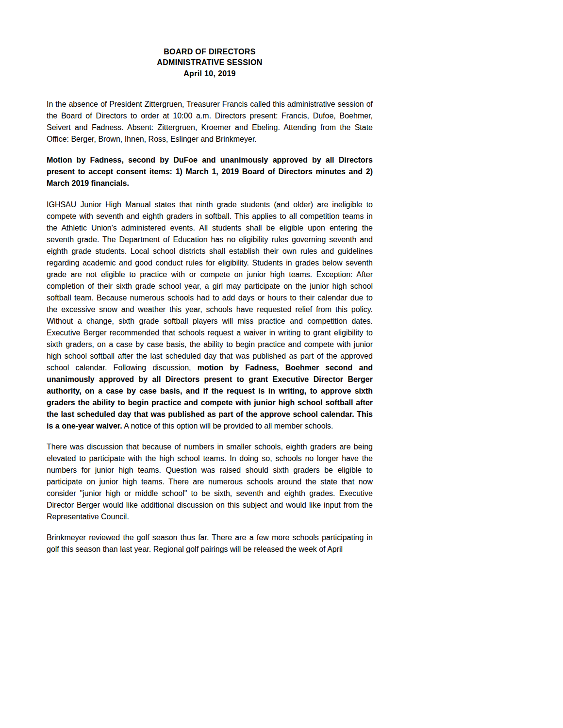BOARD OF DIRECTORS
ADMINISTRATIVE SESSION
April 10, 2019
In the absence of President Zittergruen, Treasurer Francis called this administrative session of the Board of Directors to order at 10:00 a.m. Directors present: Francis, Dufoe, Boehmer, Seivert and Fadness. Absent: Zittergruen, Kroemer and Ebeling. Attending from the State Office: Berger, Brown, Ihnen, Ross, Eslinger and Brinkmeyer.
Motion by Fadness, second by DuFoe and unanimously approved by all Directors present to accept consent items: 1) March 1, 2019 Board of Directors minutes and 2) March 2019 financials.
IGHSAU Junior High Manual states that ninth grade students (and older) are ineligible to compete with seventh and eighth graders in softball. This applies to all competition teams in the Athletic Union's administered events. All students shall be eligible upon entering the seventh grade. The Department of Education has no eligibility rules governing seventh and eighth grade students. Local school districts shall establish their own rules and guidelines regarding academic and good conduct rules for eligibility. Students in grades below seventh grade are not eligible to practice with or compete on junior high teams. Exception: After completion of their sixth grade school year, a girl may participate on the junior high school softball team. Because numerous schools had to add days or hours to their calendar due to the excessive snow and weather this year, schools have requested relief from this policy. Without a change, sixth grade softball players will miss practice and competition dates. Executive Berger recommended that schools request a waiver in writing to grant eligibility to sixth graders, on a case by case basis, the ability to begin practice and compete with junior high school softball after the last scheduled day that was published as part of the approved school calendar. Following discussion, motion by Fadness, Boehmer second and unanimously approved by all Directors present to grant Executive Director Berger authority, on a case by case basis, and if the request is in writing, to approve sixth graders the ability to begin practice and compete with junior high school softball after the last scheduled day that was published as part of the approve school calendar. This is a one-year waiver. A notice of this option will be provided to all member schools.
There was discussion that because of numbers in smaller schools, eighth graders are being elevated to participate with the high school teams. In doing so, schools no longer have the numbers for junior high teams. Question was raised should sixth graders be eligible to participate on junior high teams. There are numerous schools around the state that now consider "junior high or middle school" to be sixth, seventh and eighth grades. Executive Director Berger would like additional discussion on this subject and would like input from the Representative Council.
Brinkmeyer reviewed the golf season thus far. There are a few more schools participating in golf this season than last year. Regional golf pairings will be released the week of April